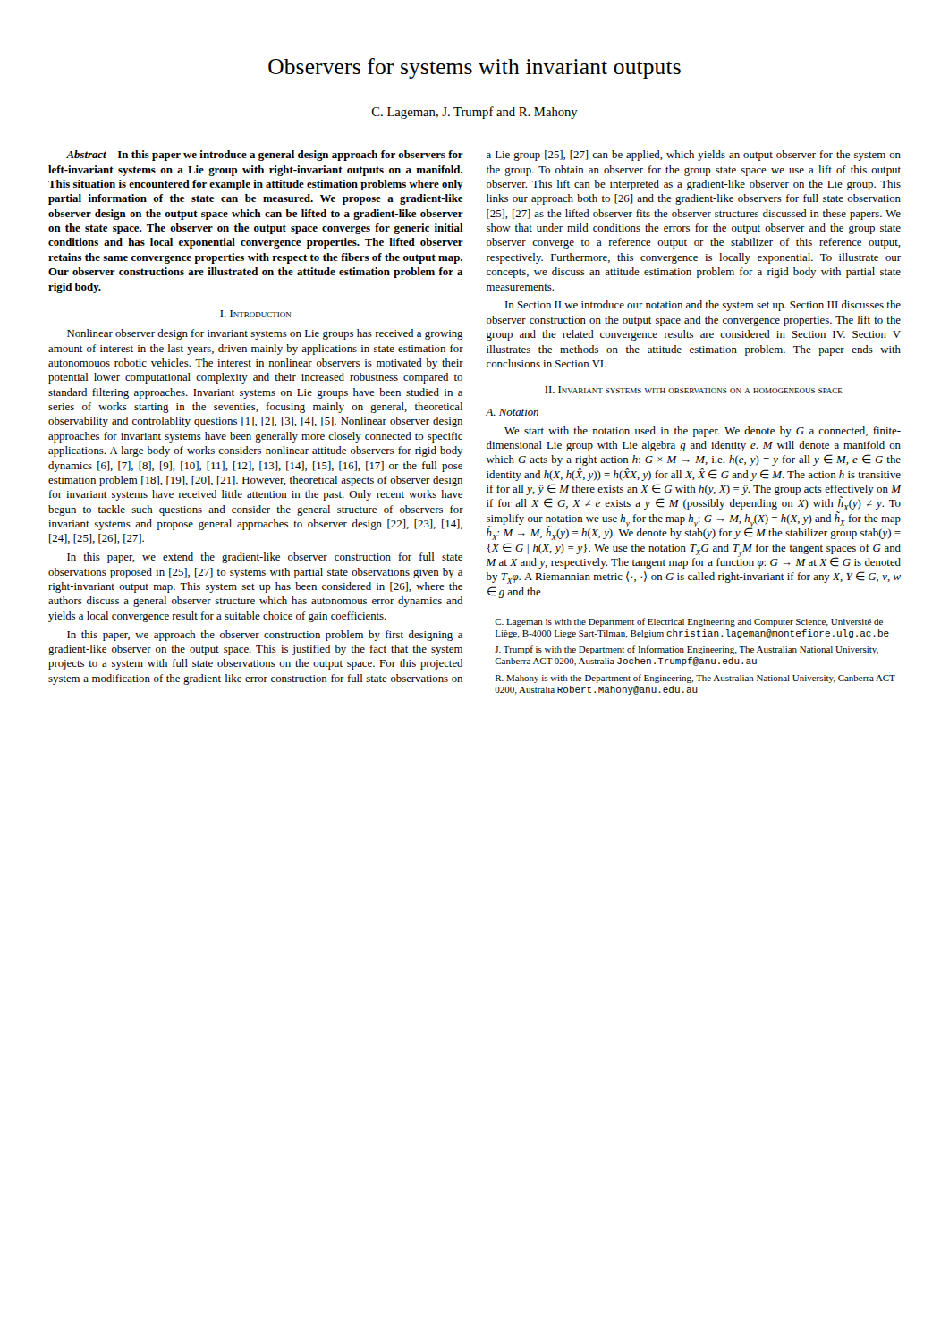Observers for systems with invariant outputs
C. Lageman, J. Trumpf and R. Mahony
Abstract—In this paper we introduce a general design approach for observers for left-invariant systems on a Lie group with right-invariant outputs on a manifold. This situation is encountered for example in attitude estimation problems where only partial information of the state can be measured. We propose a gradient-like observer design on the output space which can be lifted to a gradient-like observer on the state space. The observer on the output space converges for generic initial conditions and has local exponential convergence properties. The lifted observer retains the same convergence properties with respect to the fibers of the output map. Our observer constructions are illustrated on the attitude estimation problem for a rigid body.
I. Introduction
Nonlinear observer design for invariant systems on Lie groups has received a growing amount of interest in the last years, driven mainly by applications in state estimation for autonomouos robotic vehicles. The interest in nonlinear observers is motivated by their potential lower computational complexity and their increased robustness compared to standard filtering approaches. Invariant systems on Lie groups have been studied in a series of works starting in the seventies, focusing mainly on general, theoretical observability and controlablity questions [1], [2], [3], [4], [5]. Nonlinear observer design approaches for invariant systems have been generally more closely connected to specific applications. A large body of works considers nonlinear attitude observers for rigid body dynamics [6], [7], [8], [9], [10], [11], [12], [13], [14], [15], [16], [17] or the full pose estimation problem [18], [19], [20], [21]. However, theoretical aspects of observer design for invariant systems have received little attention in the past. Only recent works have begun to tackle such questions and consider the general structure of observers for invariant systems and propose general approaches to observer design [22], [23], [14], [24], [25], [26], [27].
In this paper, we extend the gradient-like observer construction for full state observations proposed in [25], [27] to systems with partial state observations given by a right-invariant output map. This system set up has been considered in [26], where the authors discuss a general observer structure which has autonomous error dynamics and yields a local convergence result for a suitable choice of gain coefficients.
In this paper, we approach the observer construction problem by first designing a gradient-like observer on the output space. This is justified by the fact that the system projects to a system with full state observations on the output space. For this projected system a modification of the gradient-like error construction for full state observations on a Lie group [25], [27] can be applied, which yields an output observer for the system on the group. To obtain an observer for the group state space we use a lift of this output observer. This lift can be interpreted as a gradient-like observer on the Lie group. This links our approach both to [26] and the gradient-like observers for full state observation [25], [27] as the lifted observer fits the observer structures discussed in these papers. We show that under mild conditions the errors for the output observer and the group state observer converge to a reference output or the stabilizer of this reference output, respectively. Furthermore, this convergence is locally exponential. To illustrate our concepts, we discuss an attitude estimation problem for a rigid body with partial state measurements.
In Section II we introduce our notation and the system set up. Section III discusses the observer construction on the output space and the convergence properties. The lift to the group and the related convergence results are considered in Section IV. Section V illustrates the methods on the attitude estimation problem. The paper ends with conclusions in Section VI.
II. Invariant systems with observations on a homogeneous space
A. Notation
We start with the notation used in the paper. We denote by G a connected, finite-dimensional Lie group with Lie algebra g and identity e. M will denote a manifold on which G acts by a right action h: G × M → M, i.e. h(e, y) = y for all y ∈ M, e ∈ G the identity and h(X, h(X̂, y)) = h(X̂X, y) for all X, X̂ ∈ G and y ∈ M. The action h is transitive if for all y, ŷ ∈ M there exists an X ∈ G with h(y, X) = ŷ. The group acts effectively on M if for all X ∈ G, X ≠ e exists a y ∈ M (possibly depending on X) with h̃X(y) ≠ y. To simplify our notation we use hy for the map hy: G → M, hy(X) = h(X, y) and h̃X for the map h̃X: M → M, h̃X(y) = h(X, y). We denote by stab(y) for y ∈ M the stabilizer group stab(y) = {X ∈ G | h(X, y) = y}. We use the notation TXG and TyM for the tangent spaces of G and M at X and y, respectively. The tangent map for a function φ: G → M at X ∈ G is denoted by TXφ. A Riemannian metric ⟨·, ·⟩ on G is called right-invariant if for any X, Y ∈ G, v, w ∈ g and the
C. Lageman is with the Department of Electrical Engineering and Computer Science, Université de Liège, B-4000 Liege Sart-Tilman, Belgium christian.lageman@montefiore.ulg.ac.be
J. Trumpf is with the Department of Information Engineering, The Australian National University, Canberra ACT 0200, Australia Jochen.Trumpf@anu.edu.au
R. Mahony is with the Department of Engineering, The Australian National University, Canberra ACT 0200, Australia Robert.Mahony@anu.edu.au